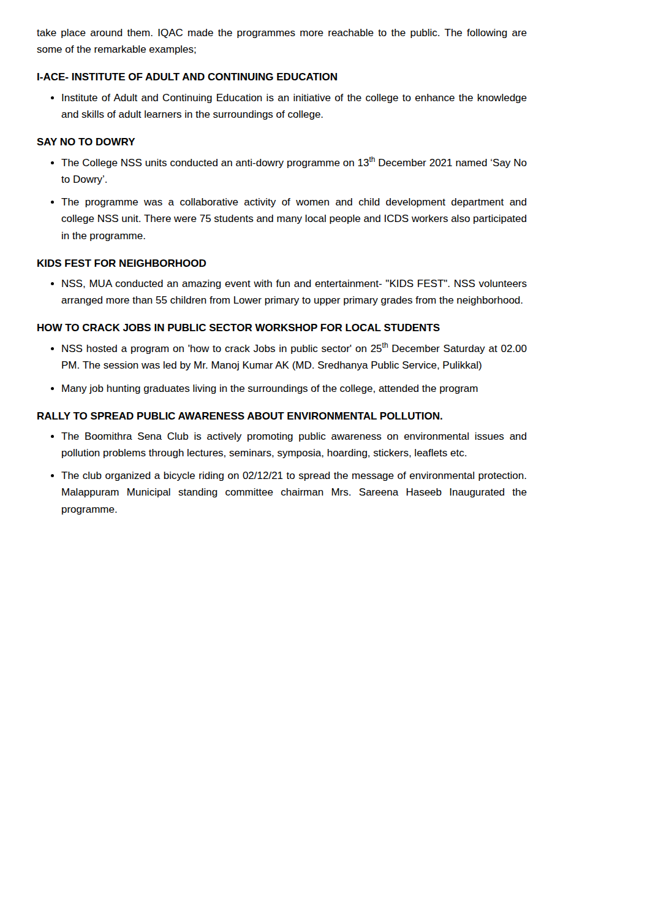take place around them. IQAC made the programmes more reachable to the public. The following are some of the remarkable examples;
I-ACE- Institute of Adult and Continuing Education
Institute of Adult and Continuing Education is an initiative of the college to enhance the knowledge and skills of adult learners in the surroundings of college.
Say No to Dowry
The College NSS units conducted an anti-dowry programme on 13th December 2021 named ‘Say No to Dowry’.
The programme was a collaborative activity of women and child development department and college NSS unit. There were 75 students and many local people and ICDS workers also participated in the programme.
Kids Fest for Neighborhood
NSS, MUA conducted an amazing event with fun and entertainment- "KIDS FEST". NSS volunteers arranged more than 55 children from Lower primary to upper primary grades from the neighborhood.
How to Crack Jobs in Public Sector Workshop for Local Students
NSS hosted a program on 'how to crack Jobs in public sector' on 25th December Saturday at 02.00 PM. The session was led by Mr. Manoj Kumar AK (MD. Sredhanya Public Service, Pulikkal)
Many job hunting graduates living in the surroundings of the college, attended the program
Rally to Spread Public Awareness About Environmental Pollution.
The Boomithra Sena Club is actively promoting public awareness on environmental issues and pollution problems through lectures, seminars, symposia, hoarding, stickers, leaflets etc.
The club organized a bicycle riding on 02/12/21 to spread the message of environmental protection. Malappuram Municipal standing committee chairman Mrs. Sareena Haseeb Inaugurated the programme.